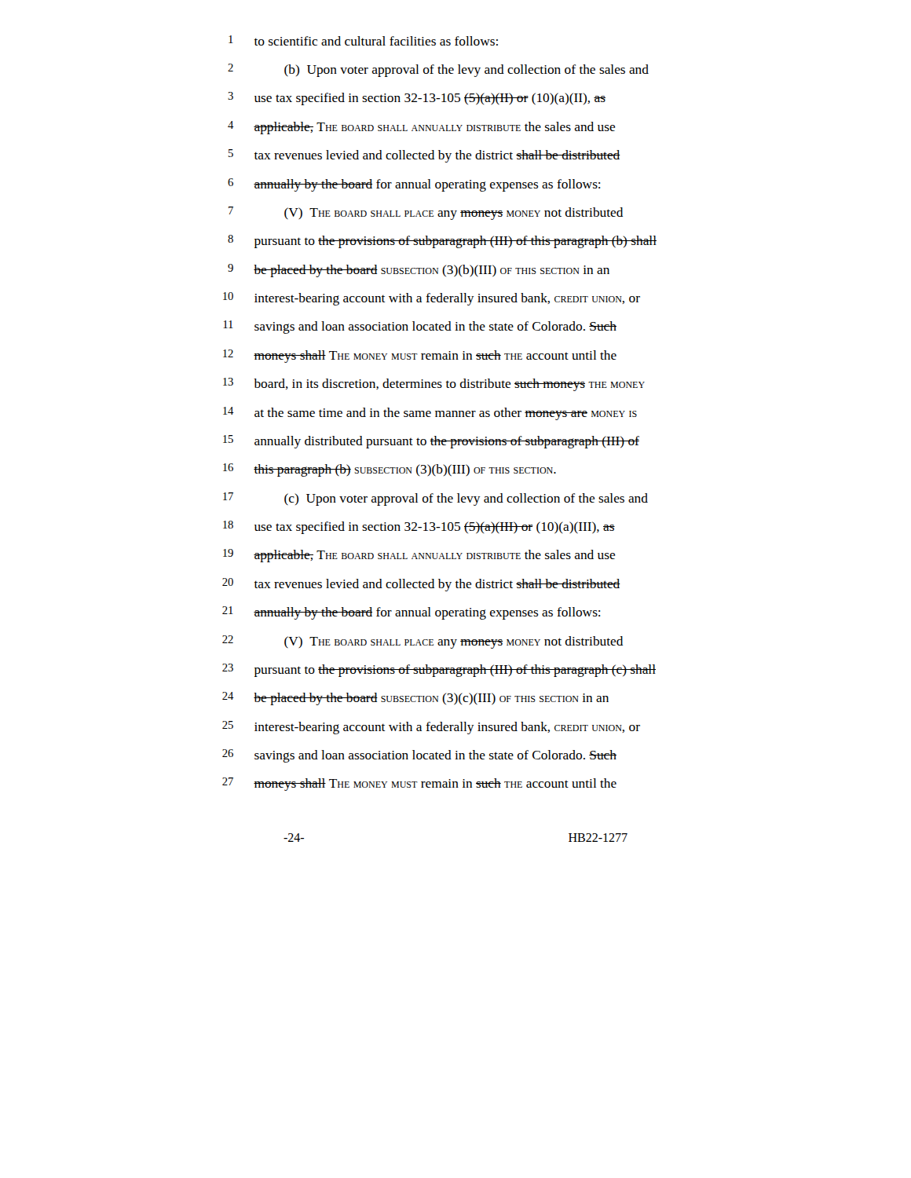to scientific and cultural facilities as follows:
(b) Upon voter approval of the levy and collection of the sales and
use tax specified in section 32-13-105 (5)(a)(II) or (10)(a)(II), as
applicable, The board shall annually distribute the sales and use
tax revenues levied and collected by the district shall be distributed
annually by the board for annual operating expenses as follows:
(V) The board shall place any moneys money not distributed
pursuant to the provisions of subparagraph (III) of this paragraph (b) shall
be placed by the board subsection (3)(b)(III) of this section in an
interest-bearing account with a federally insured bank, credit union, or
savings and loan association located in the state of Colorado. Such
moneys shall The money must remain in such the account until the
board, in its discretion, determines to distribute such moneys the money
at the same time and in the same manner as other moneys are money is
annually distributed pursuant to the provisions of subparagraph (III) of
this paragraph (b) subsection (3)(b)(III) of this section.
(c) Upon voter approval of the levy and collection of the sales and
use tax specified in section 32-13-105 (5)(a)(III) or (10)(a)(III), as
applicable, The board shall annually distribute the sales and use
tax revenues levied and collected by the district shall be distributed
annually by the board for annual operating expenses as follows:
(V) The board shall place any moneys money not distributed
pursuant to the provisions of subparagraph (III) of this paragraph (c) shall
be placed by the board subsection (3)(c)(III) of this section in an
interest-bearing account with a federally insured bank, credit union, or
savings and loan association located in the state of Colorado. Such
moneys shall The money must remain in such the account until the
-24- HB22-1277